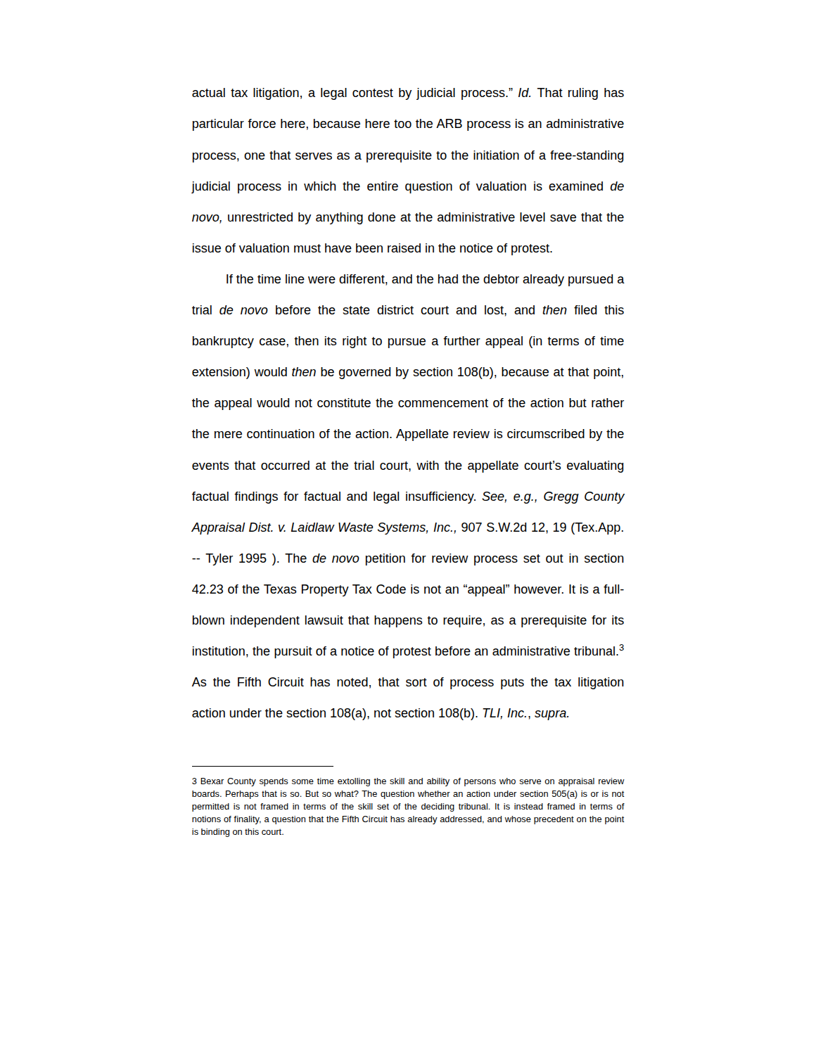actual tax litigation, a legal contest by judicial process.” Id. That ruling has particular force here, because here too the ARB process is an administrative process, one that serves as a prerequisite to the initiation of a free-standing judicial process in which the entire question of valuation is examined de novo, unrestricted by anything done at the administrative level save that the issue of valuation must have been raised in the notice of protest.
If the time line were different, and the had the debtor already pursued a trial de novo before the state district court and lost, and then filed this bankruptcy case, then its right to pursue a further appeal (in terms of time extension) would then be governed by section 108(b), because at that point, the appeal would not constitute the commencement of the action but rather the mere continuation of the action. Appellate review is circumscribed by the events that occurred at the trial court, with the appellate court’s evaluating factual findings for factual and legal insufficiency. See, e.g., Gregg County Appraisal Dist. v. Laidlaw Waste Systems, Inc., 907 S.W.2d 12, 19 (Tex.App. -- Tyler 1995 ). The de novo petition for review process set out in section 42.23 of the Texas Property Tax Code is not an “appeal” however. It is a full-blown independent lawsuit that happens to require, as a prerequisite for its institution, the pursuit of a notice of protest before an administrative tribunal.3 As the Fifth Circuit has noted, that sort of process puts the tax litigation action under the section 108(a), not section 108(b). TLI, Inc., supra.
3 Bexar County spends some time extolling the skill and ability of persons who serve on appraisal review boards. Perhaps that is so. But so what? The question whether an action under section 505(a) is or is not permitted is not framed in terms of the skill set of the deciding tribunal. It is instead framed in terms of notions of finality, a question that the Fifth Circuit has already addressed, and whose precedent on the point is binding on this court.